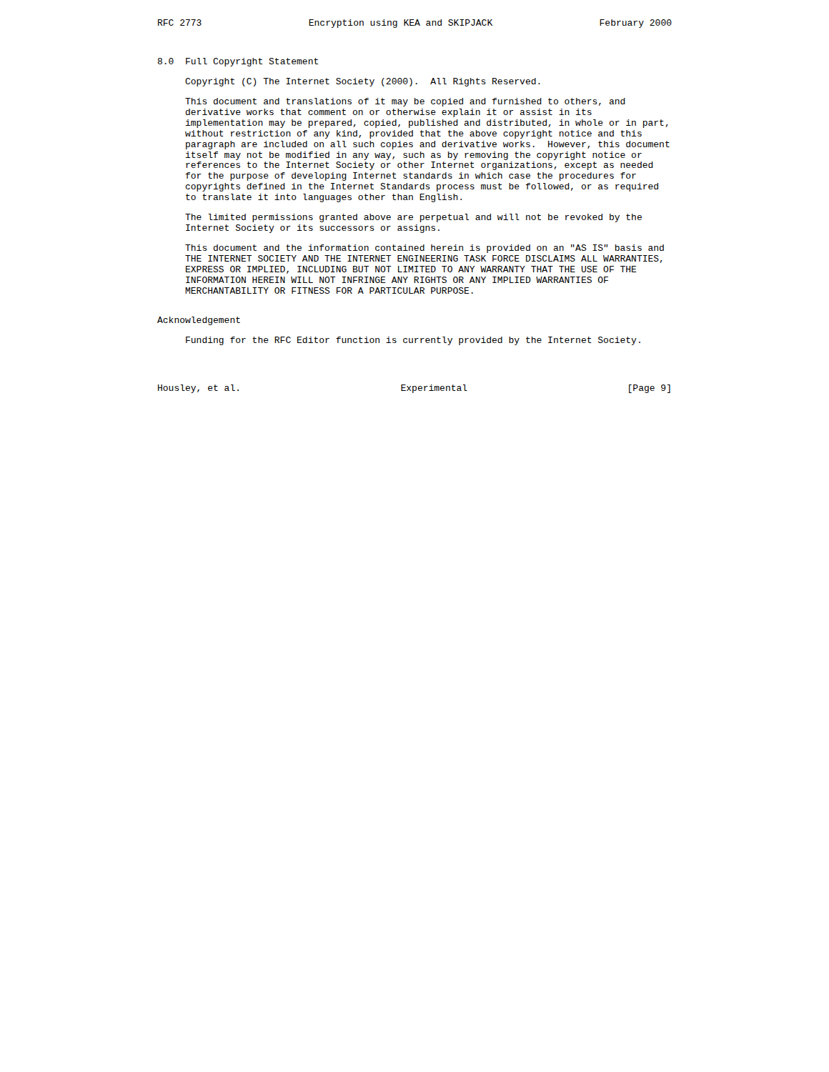RFC 2773 Encryption using KEA and SKIPJACK February 2000
8.0 Full Copyright Statement
Copyright (C) The Internet Society (2000). All Rights Reserved.
This document and translations of it may be copied and furnished to others, and derivative works that comment on or otherwise explain it or assist in its implementation may be prepared, copied, published and distributed, in whole or in part, without restriction of any kind, provided that the above copyright notice and this paragraph are included on all such copies and derivative works. However, this document itself may not be modified in any way, such as by removing the copyright notice or references to the Internet Society or other Internet organizations, except as needed for the purpose of developing Internet standards in which case the procedures for copyrights defined in the Internet Standards process must be followed, or as required to translate it into languages other than English.
The limited permissions granted above are perpetual and will not be revoked by the Internet Society or its successors or assigns.
This document and the information contained herein is provided on an "AS IS" basis and THE INTERNET SOCIETY AND THE INTERNET ENGINEERING TASK FORCE DISCLAIMS ALL WARRANTIES, EXPRESS OR IMPLIED, INCLUDING BUT NOT LIMITED TO ANY WARRANTY THAT THE USE OF THE INFORMATION HEREIN WILL NOT INFRINGE ANY RIGHTS OR ANY IMPLIED WARRANTIES OF MERCHANTABILITY OR FITNESS FOR A PARTICULAR PURPOSE.
Acknowledgement
Funding for the RFC Editor function is currently provided by the Internet Society.
Housley, et al. Experimental [Page 9]